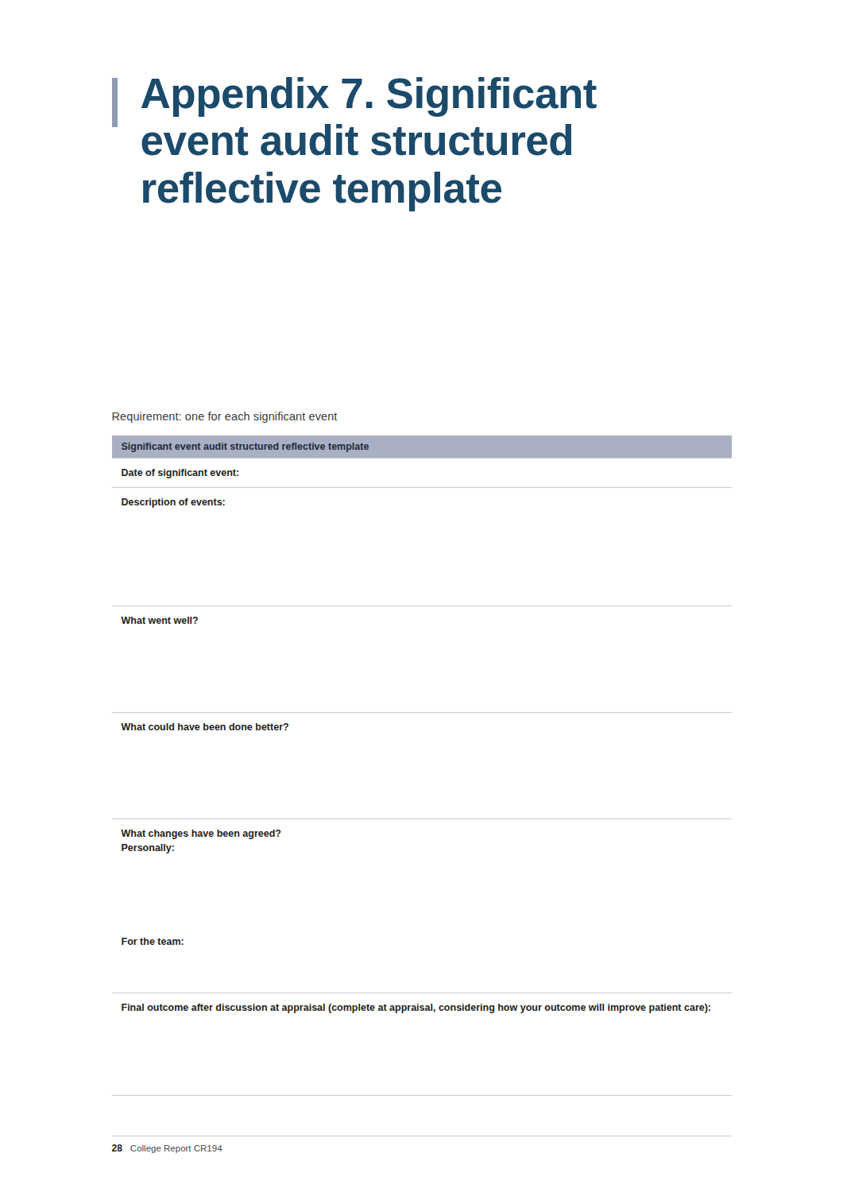Appendix 7. Significant event audit structured reflective template
Requirement: one for each significant event
| Significant event audit structured reflective template |
| --- |
| Date of significant event: |
| Description of events: |
| What went well? |
| What could have been done better? |
| What changes have been agreed? Personally: For the team: |
| Final outcome after discussion at appraisal (complete at appraisal, considering how your outcome will improve patient care): |
28 College Report CR194